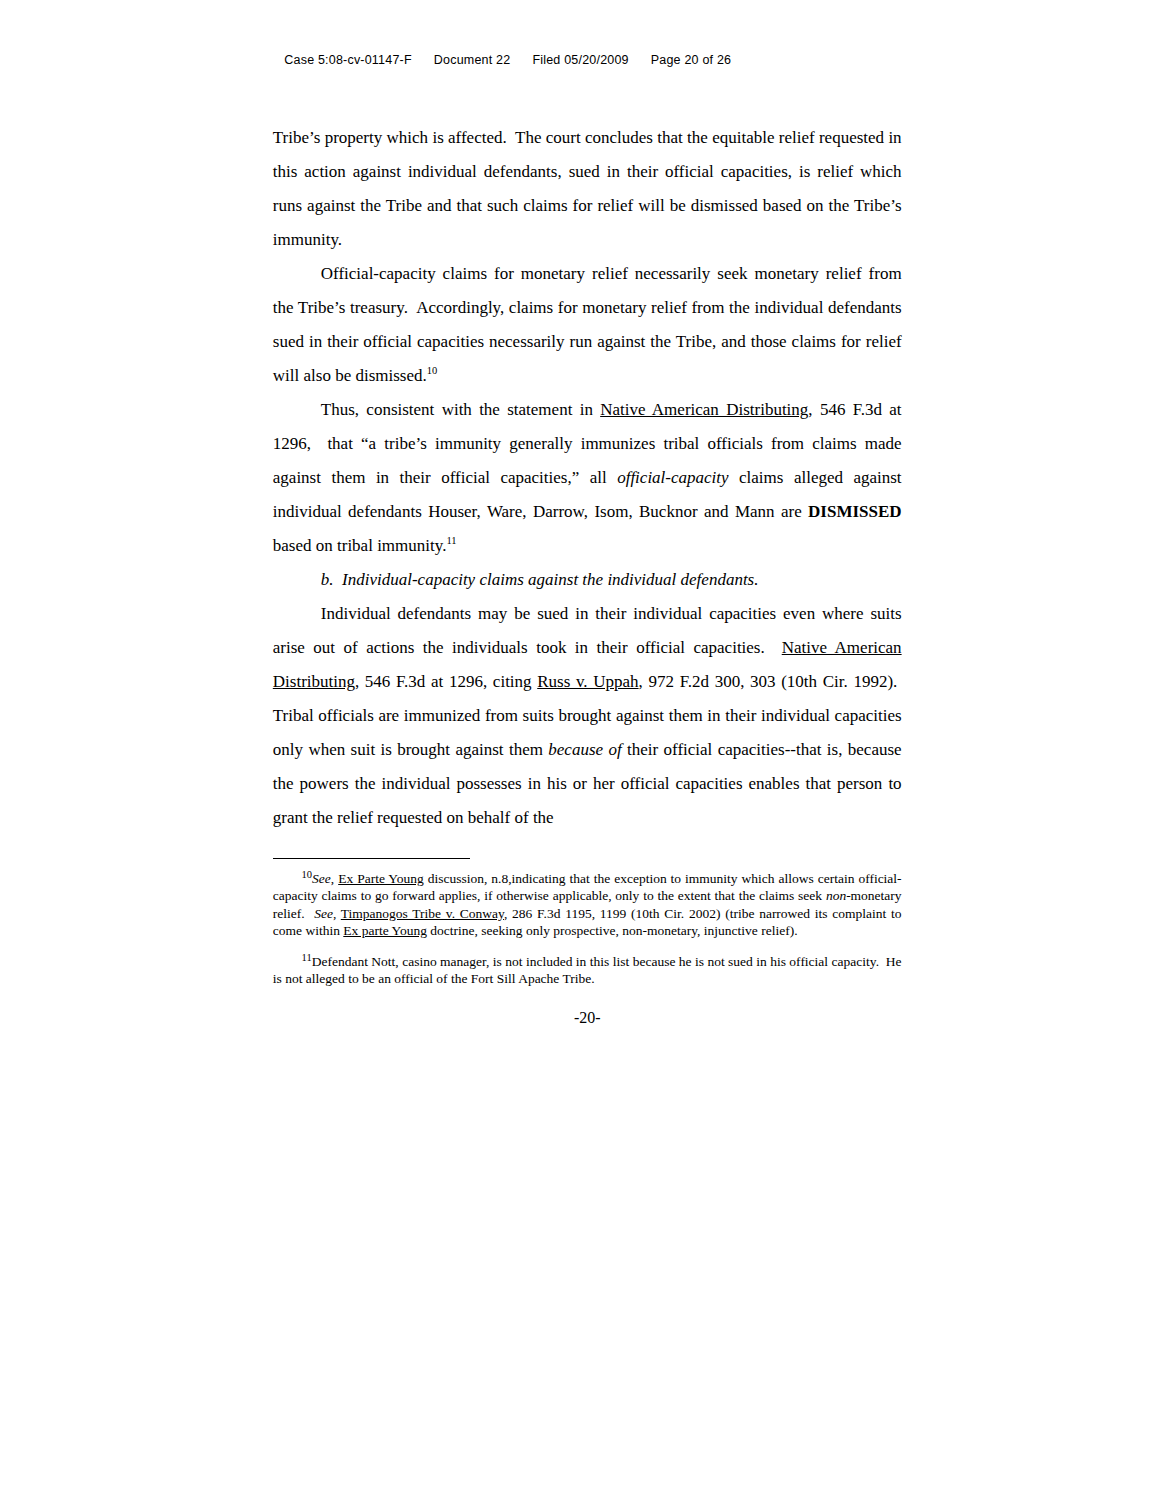Case 5:08-cv-01147-F Document 22 Filed 05/20/2009 Page 20 of 26
Tribe’s property which is affected. The court concludes that the equitable relief requested in this action against individual defendants, sued in their official capacities, is relief which runs against the Tribe and that such claims for relief will be dismissed based on the Tribe’s immunity.
Official-capacity claims for monetary relief necessarily seek monetary relief from the Tribe’s treasury. Accordingly, claims for monetary relief from the individual defendants sued in their official capacities necessarily run against the Tribe, and those claims for relief will also be dismissed.10
Thus, consistent with the statement in Native American Distributing, 546 F.3d at 1296, that “a tribe’s immunity generally immunizes tribal officials from claims made against them in their official capacities,” all official-capacity claims alleged against individual defendants Houser, Ware, Darrow, Isom, Bucknor and Mann are DISMISSED based on tribal immunity.11
b. Individual-capacity claims against the individual defendants.
Individual defendants may be sued in their individual capacities even where suits arise out of actions the individuals took in their official capacities. Native American Distributing, 546 F.3d at 1296, citing Russ v. Uppah, 972 F.2d 300, 303 (10th Cir. 1992). Tribal officials are immunized from suits brought against them in their individual capacities only when suit is brought against them because of their official capacities--that is, because the powers the individual possesses in his or her official capacities enables that person to grant the relief requested on behalf of the
10 See, Ex Parte Young discussion, n.8,indicating that the exception to immunity which allows certain official-capacity claims to go forward applies, if otherwise applicable, only to the extent that the claims seek non-monetary relief. See, Timpanogos Tribe v. Conway, 286 F.3d 1195, 1199 (10th Cir. 2002) (tribe narrowed its complaint to come within Ex parte Young doctrine, seeking only prospective, non-monetary, injunctive relief).
11 Defendant Nott, casino manager, is not included in this list because he is not sued in his official capacity. He is not alleged to be an official of the Fort Sill Apache Tribe.
-20-